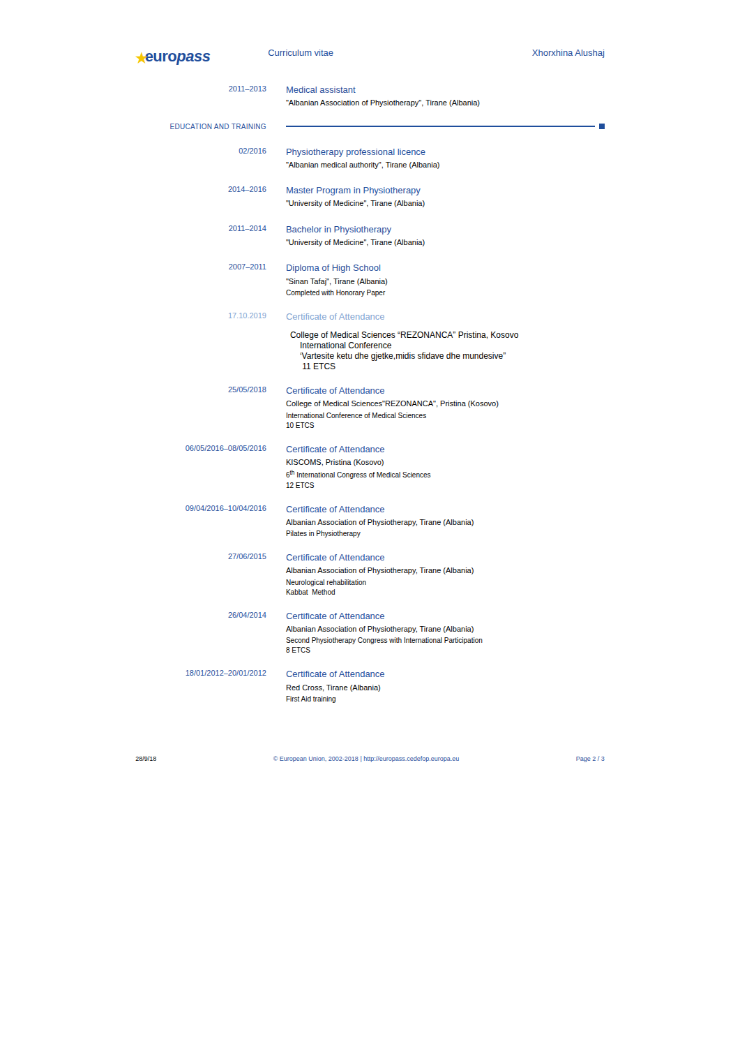★euro pass
Curriculum vitae
Xhorxhina Alushaj
2011–2013
Medical assistant
"Albanian Association of Physiotherapy", Tirane (Albania)
EDUCATION AND TRAINING
02/2016
Physiotherapy professional licence
"Albanian medical authority", Tirane (Albania)
2014–2016
Master Program in Physiotherapy
"University of Medicine", Tirane (Albania)
2011–2014
Bachelor in Physiotherapy
"University of Medicine", Tirane (Albania)
2007–2011
Diploma of High School
"Sinan Tafaj", Tirane (Albania)
Completed with Honorary Paper
17.10.2019
Certificate of Attendance
College of Medical Sciences “REZONANCA” Pristina, Kosovo
International Conference
‘Vartesite ketu dhe gjetke,midis sfidave dhe mundesive”
11 ETCS
25/05/2018
Certificate of Attendance
College of Medical Sciences"REZONANCA", Pristina (Kosovo)
International Conference of Medical Sciences
10 ETCS
06/05/2016–08/05/2016
Certificate of Attendance
KISCOMS, Pristina (Kosovo)
6th International Congress of Medical Sciences
12 ETCS
09/04/2016–10/04/2016
Certificate of Attendance
Albanian Association of Physiotherapy, Tirane (Albania)
Pilates in Physiotherapy
27/06/2015
Certificate of Attendance
Albanian Association of Physiotherapy, Tirane (Albania)
Neurological rehabilitation
Kabbat Method
26/04/2014
Certificate of Attendance
Albanian Association of Physiotherapy, Tirane (Albania)
Second Physiotherapy Congress with International Participation
8 ETCS
18/01/2012–20/01/2012
Certificate of Attendance
Red Cross, Tirane (Albania)
First Aid training
28/9/18
© European Union, 2002-2018 | http://europass.cedefop.europa.eu
Page 2 / 3